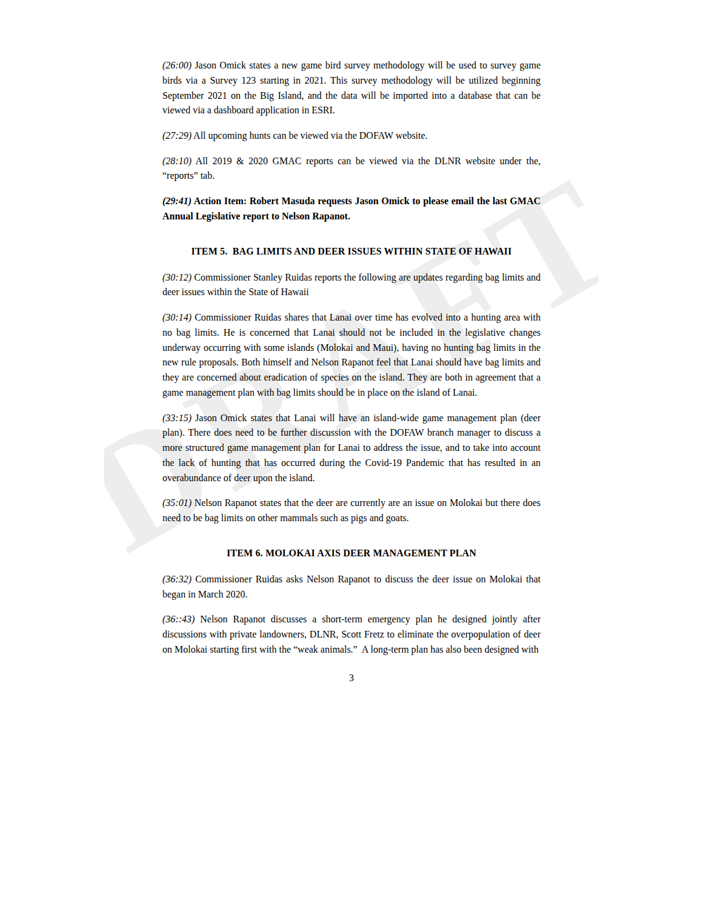DRAFT
(26:00) Jason Omick states a new game bird survey methodology will be used to survey game birds via a Survey 123 starting in 2021. This survey methodology will be utilized beginning September 2021 on the Big Island, and the data will be imported into a database that can be viewed via a dashboard application in ESRI.
(27:29) All upcoming hunts can be viewed via the DOFAW website.
(28:10) All 2019 & 2020 GMAC reports can be viewed via the DLNR website under the, “reports” tab.
(29:41) Action Item: Robert Masuda requests Jason Omick to please email the last GMAC Annual Legislative report to Nelson Rapanot.
ITEM 5. BAG LIMITS AND DEER ISSUES WITHIN STATE OF HAWAII
(30:12) Commissioner Stanley Ruidas reports the following are updates regarding bag limits and deer issues within the State of Hawaii
(30:14) Commissioner Ruidas shares that Lanai over time has evolved into a hunting area with no bag limits. He is concerned that Lanai should not be included in the legislative changes underway occurring with some islands (Molokai and Maui), having no hunting bag limits in the new rule proposals. Both himself and Nelson Rapanot feel that Lanai should have bag limits and they are concerned about eradication of species on the island. They are both in agreement that a game management plan with bag limits should be in place on the island of Lanai.
(33:15) Jason Omick states that Lanai will have an island-wide game management plan (deer plan). There does need to be further discussion with the DOFAW branch manager to discuss a more structured game management plan for Lanai to address the issue, and to take into account the lack of hunting that has occurred during the Covid-19 Pandemic that has resulted in an overabundance of deer upon the island.
(35:01) Nelson Rapanot states that the deer are currently are an issue on Molokai but there does need to be bag limits on other mammals such as pigs and goats.
ITEM 6. MOLOKAI AXIS DEER MANAGEMENT PLAN
(36:32) Commissioner Ruidas asks Nelson Rapanot to discuss the deer issue on Molokai that began in March 2020.
(36::43) Nelson Rapanot discusses a short-term emergency plan he designed jointly after discussions with private landowners, DLNR, Scott Fretz to eliminate the overpopulation of deer on Molokai starting first with the “weak animals.” A long-term plan has also been designed with
3